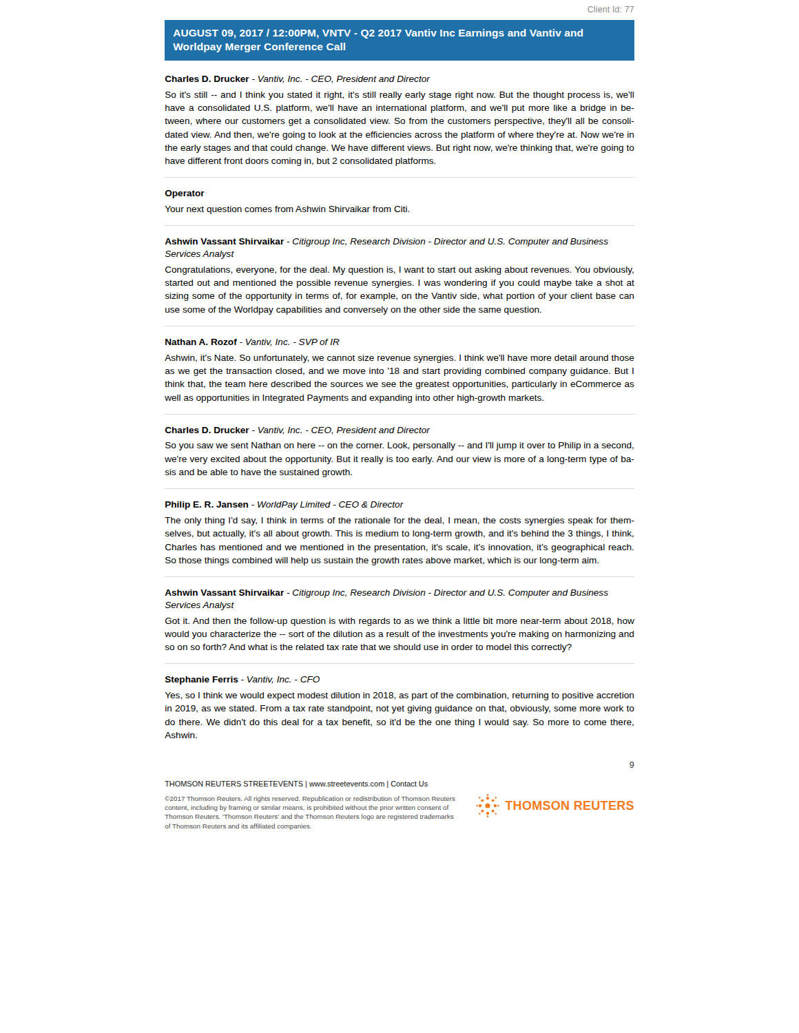Client Id: 77
AUGUST 09, 2017 / 12:00PM, VNTV - Q2 2017 Vantiv Inc Earnings and Vantiv and Worldpay Merger Conference Call
Charles D. Drucker - Vantiv, Inc. - CEO, President and Director
So it's still -- and I think you stated it right, it's still really early stage right now. But the thought process is, we'll have a consolidated U.S. platform, we'll have an international platform, and we'll put more like a bridge in between, where our customers get a consolidated view. So from the customers perspective, they'll all be consolidated view. And then, we're going to look at the efficiencies across the platform of where they're at. Now we're in the early stages and that could change. We have different views. But right now, we're thinking that, we're going to have different front doors coming in, but 2 consolidated platforms.
Operator
Your next question comes from Ashwin Shirvaikar from Citi.
Ashwin Vassant Shirvaikar - Citigroup Inc, Research Division - Director and U.S. Computer and Business Services Analyst
Congratulations, everyone, for the deal. My question is, I want to start out asking about revenues. You obviously, started out and mentioned the possible revenue synergies. I was wondering if you could maybe take a shot at sizing some of the opportunity in terms of, for example, on the Vantiv side, what portion of your client base can use some of the Worldpay capabilities and conversely on the other side the same question.
Nathan A. Rozof - Vantiv, Inc. - SVP of IR
Ashwin, it's Nate. So unfortunately, we cannot size revenue synergies. I think we'll have more detail around those as we get the transaction closed, and we move into '18 and start providing combined company guidance. But I think that, the team here described the sources we see the greatest opportunities, particularly in eCommerce as well as opportunities in Integrated Payments and expanding into other high-growth markets.
Charles D. Drucker - Vantiv, Inc. - CEO, President and Director
So you saw we sent Nathan on here -- on the corner. Look, personally -- and I'll jump it over to Philip in a second, we're very excited about the opportunity. But it really is too early. And our view is more of a long-term type of basis and be able to have the sustained growth.
Philip E. R. Jansen - WorldPay Limited - CEO & Director
The only thing I'd say, I think in terms of the rationale for the deal, I mean, the costs synergies speak for themselves, but actually, it's all about growth. This is medium to long-term growth, and it's behind the 3 things, I think, Charles has mentioned and we mentioned in the presentation, it's scale, it's innovation, it's geographical reach. So those things combined will help us sustain the growth rates above market, which is our long-term aim.
Ashwin Vassant Shirvaikar - Citigroup Inc, Research Division - Director and U.S. Computer and Business Services Analyst
Got it. And then the follow-up question is with regards to as we think a little bit more near-term about 2018, how would you characterize the -- sort of the dilution as a result of the investments you're making on harmonizing and so on so forth? And what is the related tax rate that we should use in order to model this correctly?
Stephanie Ferris - Vantiv, Inc. - CFO
Yes, so I think we would expect modest dilution in 2018, as part of the combination, returning to positive accretion in 2019, as we stated. From a tax rate standpoint, not yet giving guidance on that, obviously, some more work to do there. We didn't do this deal for a tax benefit, so it'd be the one thing I would say. So more to come there, Ashwin.
9
THOMSON REUTERS STREETEVENTS | www.streetevents.com | Contact Us
©2017 Thomson Reuters. All rights reserved. Republication or redistribution of Thomson Reuters content, including by framing or similar means, is prohibited without the prior written consent of Thomson Reuters. 'Thomson Reuters' and the Thomson Reuters logo are registered trademarks of Thomson Reuters and its affiliated companies.
THOMSON REUTERS